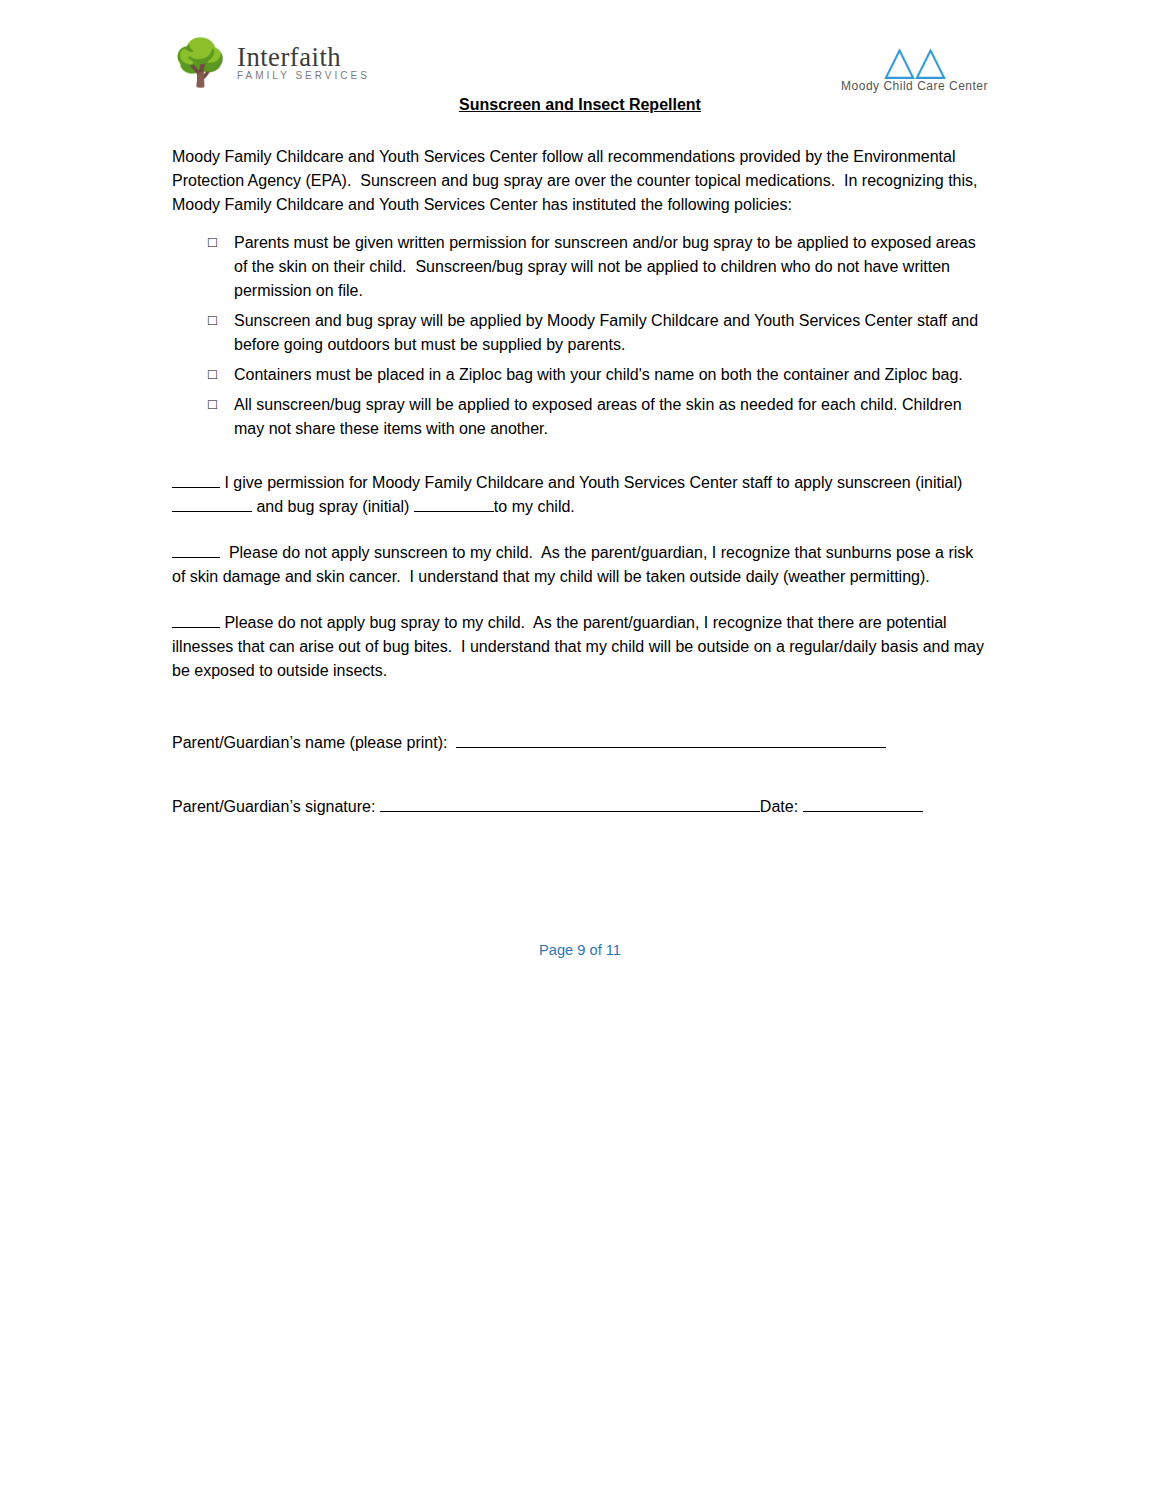🌳
Interfaith
Family Services
△△
Moody Child Care Center
Sunscreen and Insect Repellent
Moody Family Childcare and Youth Services Center follow all recommendations provided by the Environmental Protection Agency (EPA). Sunscreen and bug spray are over the counter topical medications. In recognizing this, Moody Family Childcare and Youth Services Center has instituted the following policies:
Parents must be given written permission for sunscreen and/or bug spray to be applied to exposed areas of the skin on their child. Sunscreen/bug spray will not be applied to children who do not have written permission on file.
Sunscreen and bug spray will be applied by Moody Family Childcare and Youth Services Center staff and before going outdoors but must be supplied by parents.
Containers must be placed in a Ziploc bag with your child's name on both the container and Ziploc bag.
All sunscreen/bug spray will be applied to exposed areas of the skin as needed for each child. Children may not share these items with one another.
I give permission for Moody Family Childcare and Youth Services Center staff to apply sunscreen (initial) and bug spray (initial) to my child.
Please do not apply sunscreen to my child. As the parent/guardian, I recognize that sunburns pose a risk of skin damage and skin cancer. I understand that my child will be taken outside daily (weather permitting).
Please do not apply bug spray to my child. As the parent/guardian, I recognize that there are potential illnesses that can arise out of bug bites. I understand that my child will be outside on a regular/daily basis and may be exposed to outside insects.
Parent/Guardian’s name (please print):
Parent/Guardian’s signature: Date:
Page 9 of 11